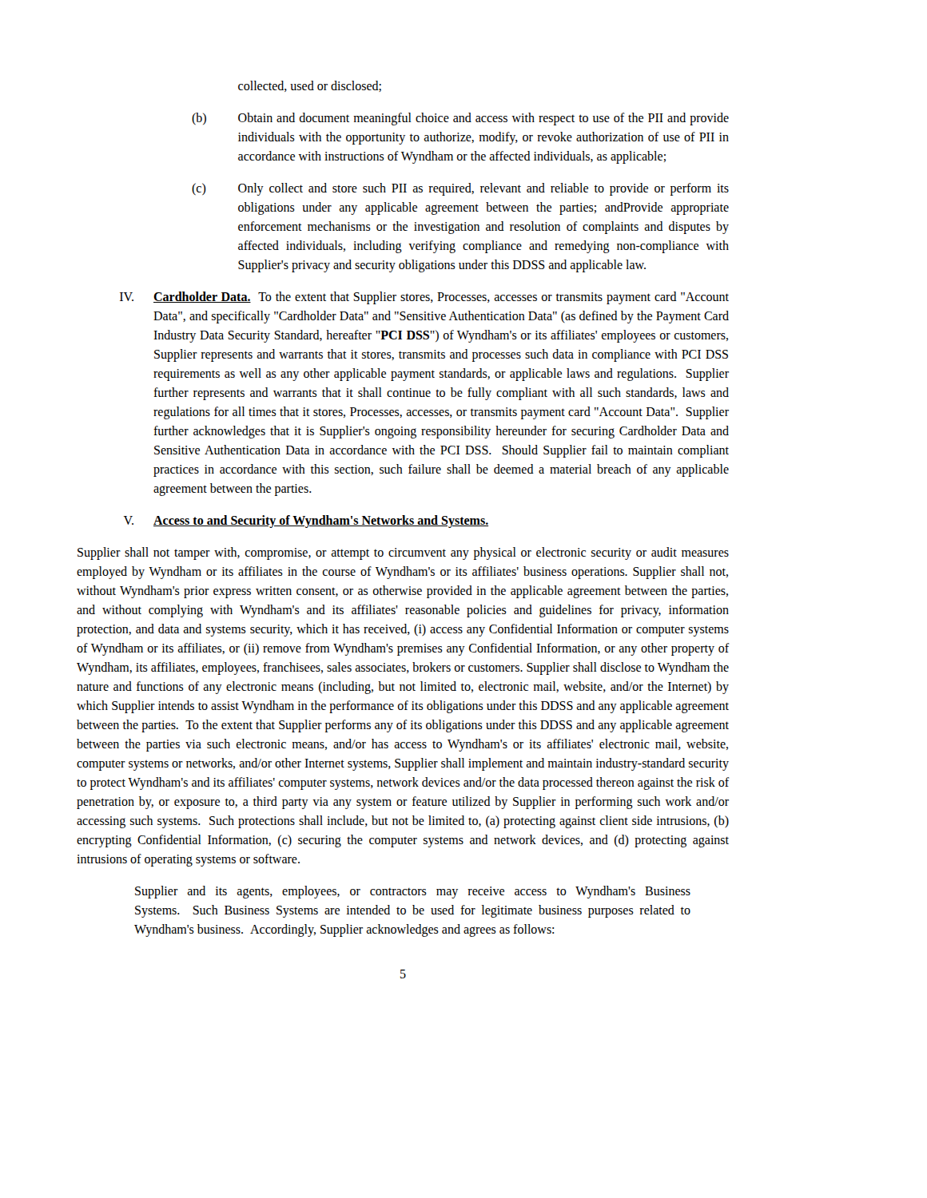collected, used or disclosed;
(b)
Obtain and document meaningful choice and access with respect to use of the PII and provide individuals with the opportunity to authorize, modify, or revoke authorization of use of PII in accordance with instructions of Wyndham or the affected individuals, as applicable;
(c)
Only collect and store such PII as required, relevant and reliable to provide or perform its obligations under any applicable agreement between the parties; andProvide appropriate enforcement mechanisms or the investigation and resolution of complaints and disputes by affected individuals, including verifying compliance and remedying non-compliance with Supplier's privacy and security obligations under this DDSS and applicable law.
IV.
Cardholder Data. To the extent that Supplier stores, Processes, accesses or transmits payment card "Account Data", and specifically "Cardholder Data" and "Sensitive Authentication Data" (as defined by the Payment Card Industry Data Security Standard, hereafter "PCI DSS") of Wyndham's or its affiliates' employees or customers, Supplier represents and warrants that it stores, transmits and processes such data in compliance with PCI DSS requirements as well as any other applicable payment standards, or applicable laws and regulations. Supplier further represents and warrants that it shall continue to be fully compliant with all such standards, laws and regulations for all times that it stores, Processes, accesses, or transmits payment card "Account Data". Supplier further acknowledges that it is Supplier's ongoing responsibility hereunder for securing Cardholder Data and Sensitive Authentication Data in accordance with the PCI DSS. Should Supplier fail to maintain compliant practices in accordance with this section, such failure shall be deemed a material breach of any applicable agreement between the parties.
V.
Access to and Security of Wyndham's Networks and Systems.
Supplier shall not tamper with, compromise, or attempt to circumvent any physical or electronic security or audit measures employed by Wyndham or its affiliates in the course of Wyndham's or its affiliates' business operations. Supplier shall not, without Wyndham's prior express written consent, or as otherwise provided in the applicable agreement between the parties, and without complying with Wyndham's and its affiliates' reasonable policies and guidelines for privacy, information protection, and data and systems security, which it has received, (i) access any Confidential Information or computer systems of Wyndham or its affiliates, or (ii) remove from Wyndham's premises any Confidential Information, or any other property of Wyndham, its affiliates, employees, franchisees, sales associates, brokers or customers. Supplier shall disclose to Wyndham the nature and functions of any electronic means (including, but not limited to, electronic mail, website, and/or the Internet) by which Supplier intends to assist Wyndham in the performance of its obligations under this DDSS and any applicable agreement between the parties. To the extent that Supplier performs any of its obligations under this DDSS and any applicable agreement between the parties via such electronic means, and/or has access to Wyndham's or its affiliates' electronic mail, website, computer systems or networks, and/or other Internet systems, Supplier shall implement and maintain industry-standard security to protect Wyndham's and its affiliates' computer systems, network devices and/or the data processed thereon against the risk of penetration by, or exposure to, a third party via any system or feature utilized by Supplier in performing such work and/or accessing such systems. Such protections shall include, but not be limited to, (a) protecting against client side intrusions, (b) encrypting Confidential Information, (c) securing the computer systems and network devices, and (d) protecting against intrusions of operating systems or software.
Supplier and its agents, employees, or contractors may receive access to Wyndham's Business Systems. Such Business Systems are intended to be used for legitimate business purposes related to Wyndham's business. Accordingly, Supplier acknowledges and agrees as follows:
5